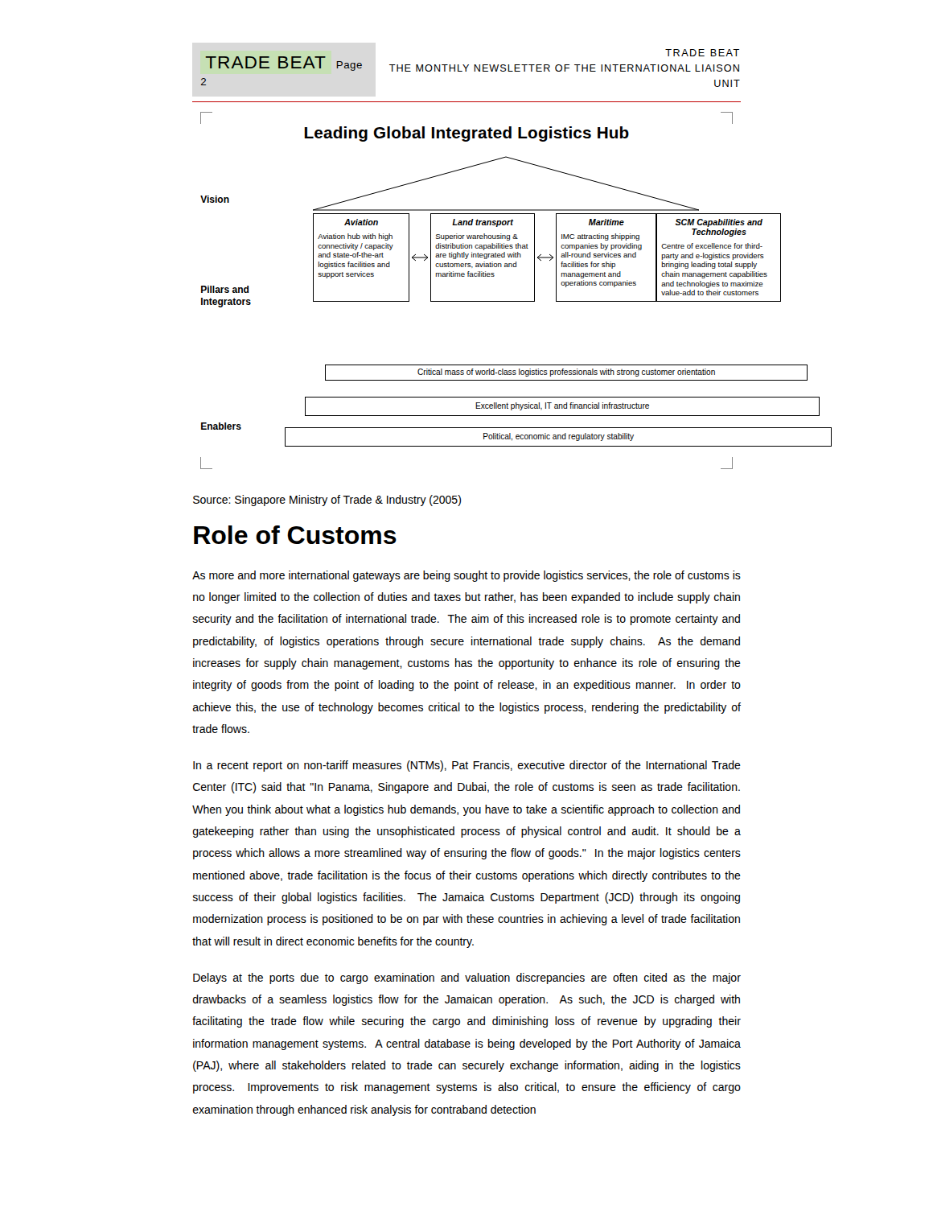TRADE BEAT Page 2
TRADE BEAT
THE MONTHLY NEWSLETTER OF THE INTERNATIONAL LIAISON UNIT
Leading Global Integrated Logistics Hub
Vision
Pillars and
Integrators
Enablers
Aviation
Aviation hub with high connectivity / capacity and state-of-the-art logistics facilities and support services
Land transport
Superior warehousing & distribution capabilities that are tightly integrated with customers, aviation and maritime facilities
Maritime
IMC attracting shipping companies by providing all-round services and facilities for ship management and operations companies
SCM Capabilities and
Technologies
Centre of excellence for third-party and e-logistics providers bringing leading total supply chain management capabilities and technologies to maximize value-add to their customers
Critical mass of world-class logistics professionals with strong customer orientation
Excellent physical, IT and financial infrastructure
Political, economic and regulatory stability
Source: Singapore Ministry of Trade & Industry (2005)
Role of Customs
As more and more international gateways are being sought to provide logistics services, the role of customs is no longer limited to the collection of duties and taxes but rather, has been expanded to include supply chain security and the facilitation of international trade. The aim of this increased role is to promote certainty and predictability, of logistics operations through secure international trade supply chains. As the demand increases for supply chain management, customs has the opportunity to enhance its role of ensuring the integrity of goods from the point of loading to the point of release, in an expeditious manner. In order to achieve this, the use of technology becomes critical to the logistics process, rendering the predictability of trade flows.
In a recent report on non-tariff measures (NTMs), Pat Francis, executive director of the International Trade Center (ITC) said that "In Panama, Singapore and Dubai, the role of customs is seen as trade facilitation. When you think about what a logistics hub demands, you have to take a scientific approach to collection and gatekeeping rather than using the unsophisticated process of physical control and audit. It should be a process which allows a more streamlined way of ensuring the flow of goods." In the major logistics centers mentioned above, trade facilitation is the focus of their customs operations which directly contributes to the success of their global logistics facilities. The Jamaica Customs Department (JCD) through its ongoing modernization process is positioned to be on par with these countries in achieving a level of trade facilitation that will result in direct economic benefits for the country.
Delays at the ports due to cargo examination and valuation discrepancies are often cited as the major drawbacks of a seamless logistics flow for the Jamaican operation. As such, the JCD is charged with facilitating the trade flow while securing the cargo and diminishing loss of revenue by upgrading their information management systems. A central database is being developed by the Port Authority of Jamaica (PAJ), where all stakeholders related to trade can securely exchange information, aiding in the logistics process. Improvements to risk management systems is also critical, to ensure the efficiency of cargo examination through enhanced risk analysis for contraband detection